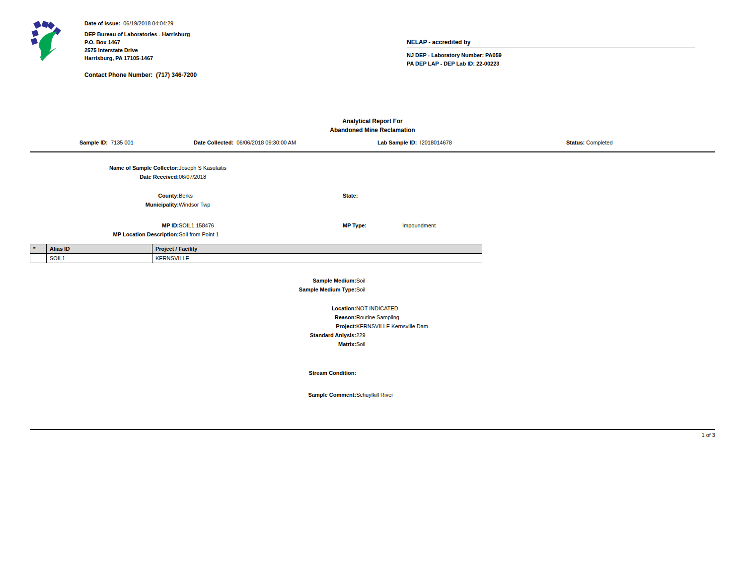Date of Issue: 06/19/2018 04:04:29
DEP Bureau of Laboratories - Harrisburg
P.O. Box 1467
2575 Interstate Drive
Harrisburg, PA 17105-1467
NELAP - accredited by
NJ DEP - Laboratory Number: PA059
PA DEP LAP - DEP Lab ID: 22-00223
Contact Phone Number: (717) 346-7200
Analytical Report For
Abandoned Mine Reclamation
Sample ID: 7135 001 Date Collected: 06/06/2018 09:30:00 AM Lab Sample ID: I2018014678 Status: Completed
| Name of Sample Collector: | Joseph S Kasulaitis | | |
| Date Received: | 06/07/2018 | | |
| County: | Berks | State: | |
| Municipality: | Windsor Twp | | |
| MP ID: | SOIL1 158476 | MP Type: | Impoundment |
| MP Location Description: | Soil from Point 1 | | |
| * | Alias ID | Project / Facility |
| --- | --- | --- |
| | SOIL1 | KERNSVILLE |
| Sample Medium: | Soil |
| Sample Medium Type: | Soil |
| Location: | NOT INDICATED |
| Reason: | Routine Sampling |
| Project: | KERNSVILLE Kernsville Dam |
| Standard Anlysis: | 229 |
| Matrix: | Soil |
| Stream Condition: | |
| Sample Comment: | Schuylkill River |
1 of 3